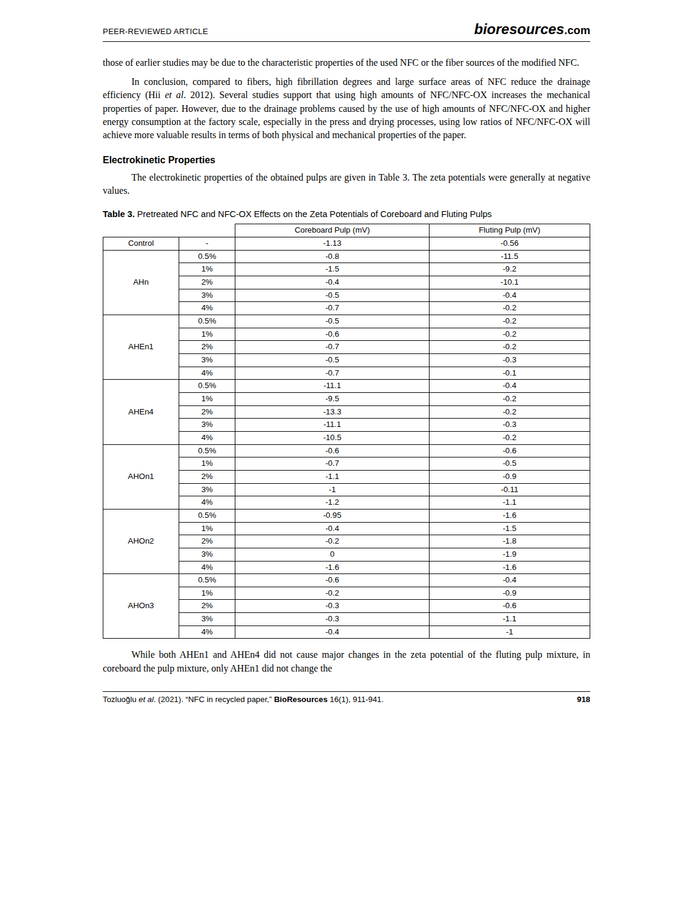PEER-REVIEWED ARTICLE
bioresources.com
those of earlier studies may be due to the characteristic properties of the used NFC or the fiber sources of the modified NFC.
In conclusion, compared to fibers, high fibrillation degrees and large surface areas of NFC reduce the drainage efficiency (Hii et al. 2012). Several studies support that using high amounts of NFC/NFC-OX increases the mechanical properties of paper. However, due to the drainage problems caused by the use of high amounts of NFC/NFC-OX and higher energy consumption at the factory scale, especially in the press and drying processes, using low ratios of NFC/NFC-OX will achieve more valuable results in terms of both physical and mechanical properties of the paper.
Electrokinetic Properties
The electrokinetic properties of the obtained pulps are given in Table 3. The zeta potentials were generally at negative values.
Table 3. Pretreated NFC and NFC-OX Effects on the Zeta Potentials of Coreboard and Fluting Pulps
| | | Coreboard Pulp (mV) | Fluting Pulp (mV) |
| Control | - | -1.13 | -0.56 |
| AHn | 0.5% | -0.8 | -11.5 |
| 1% | -1.5 | -9.2 |
| 2% | -0.4 | -10.1 |
| 3% | -0.5 | -0.4 |
| 4% | -0.7 | -0.2 |
| AHEn1 | 0.5% | -0.5 | -0.2 |
| 1% | -0.6 | -0.2 |
| 2% | -0.7 | -0.2 |
| 3% | -0.5 | -0.3 |
| 4% | -0.7 | -0.1 |
| AHEn4 | 0.5% | -11.1 | -0.4 |
| 1% | -9.5 | -0.2 |
| 2% | -13.3 | -0.2 |
| 3% | -11.1 | -0.3 |
| 4% | -10.5 | -0.2 |
| AHOn1 | 0.5% | -0.6 | -0.6 |
| 1% | -0.7 | -0.5 |
| 2% | -1.1 | -0.9 |
| 3% | -1 | -0.11 |
| 4% | -1.2 | -1.1 |
| AHOn2 | 0.5% | -0.95 | -1.6 |
| 1% | -0.4 | -1.5 |
| 2% | -0.2 | -1.8 |
| 3% | 0 | -1.9 |
| 4% | -1.6 | -1.6 |
| AHOn3 | 0.5% | -0.6 | -0.4 |
| 1% | -0.2 | -0.9 |
| 2% | -0.3 | -0.6 |
| 3% | -0.3 | -1.1 |
| 4% | -0.4 | -1 |
While both AHEn1 and AHEn4 did not cause major changes in the zeta potential of the fluting pulp mixture, in coreboard the pulp mixture, only AHEn1 did not change the
Tozluoğlu et al. (2021). “NFC in recycled paper,” BioResources 16(1), 911-941.
918